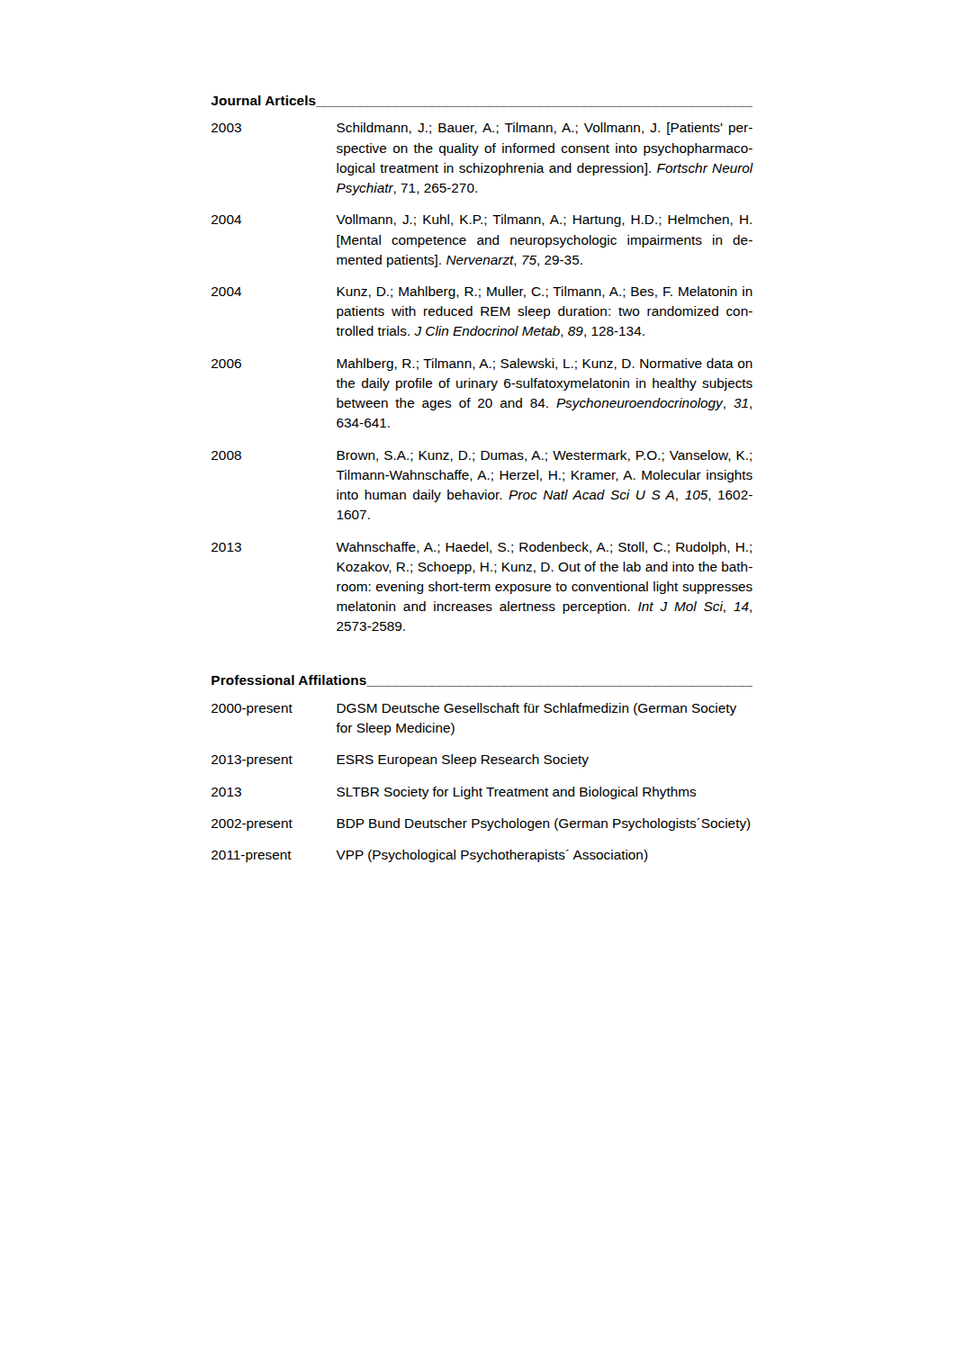Journal Articels_______________________________________________________________
| 2003 | Schildmann, J.; Bauer, A.; Tilmann, A.; Vollmann, J. [Patients' perspective on the quality of informed consent into psychopharmacological treatment in schizophrenia and depression]. Fortschr Neurol Psychiatr , 71, 265-270. |
| 2004 | Vollmann, J.; Kuhl, K.P.; Tilmann, A.; Hartung, H.D.; Helmchen, H. [Mental competence and neuropsychologic impairments in demented patients]. Nervenarzt , 75 , 29-35. |
| 2004 | Kunz, D.; Mahlberg, R.; Muller, C.; Tilmann, A.; Bes, F. Melatonin in patients with reduced REM sleep duration: two randomized controlled trials. J Clin Endocrinol Metab , 89 , 128-134. |
| 2006 | Mahlberg, R.; Tilmann, A.; Salewski, L.; Kunz, D. Normative data on the daily profile of urinary 6-sulfatoxymelatonin in healthy subjects between the ages of 20 and 84. Psychoneuroendocrinology , 31 , 634-641. |
| 2008 | Brown, S.A.; Kunz, D.; Dumas, A.; Westermark, P.O.; Vanselow, K.; Tilmann-Wahnschaffe, A.; Herzel, H.; Kramer, A. Molecular insights into human daily behavior. Proc Natl Acad Sci U S A , 105 , 1602-1607. |
| 2013 | Wahnschaffe, A.; Haedel, S.; Rodenbeck, A.; Stoll, C.; Rudolph, H.; Kozakov, R.; Schoepp, H.; Kunz, D. Out of the lab and into the bathroom: evening short-term exposure to conventional light suppresses melatonin and increases alertness perception. Int J Mol Sci , 14 , 2573-2589. |
Professional Affilations_________________________________________________________
| 2000-present | DGSM Deutsche Gesellschaft für Schlafmedizin (German Society for Sleep Medicine) |
| 2013-present | ESRS European Sleep Research Society |
| 2013 | SLTBR Society for Light Treatment and Biological Rhythms |
| 2002-present | BDP Bund Deutscher Psychologen (German Psychologists´Society) |
| 2011-present | VPP (Psychological Psychotherapists´ Association) |